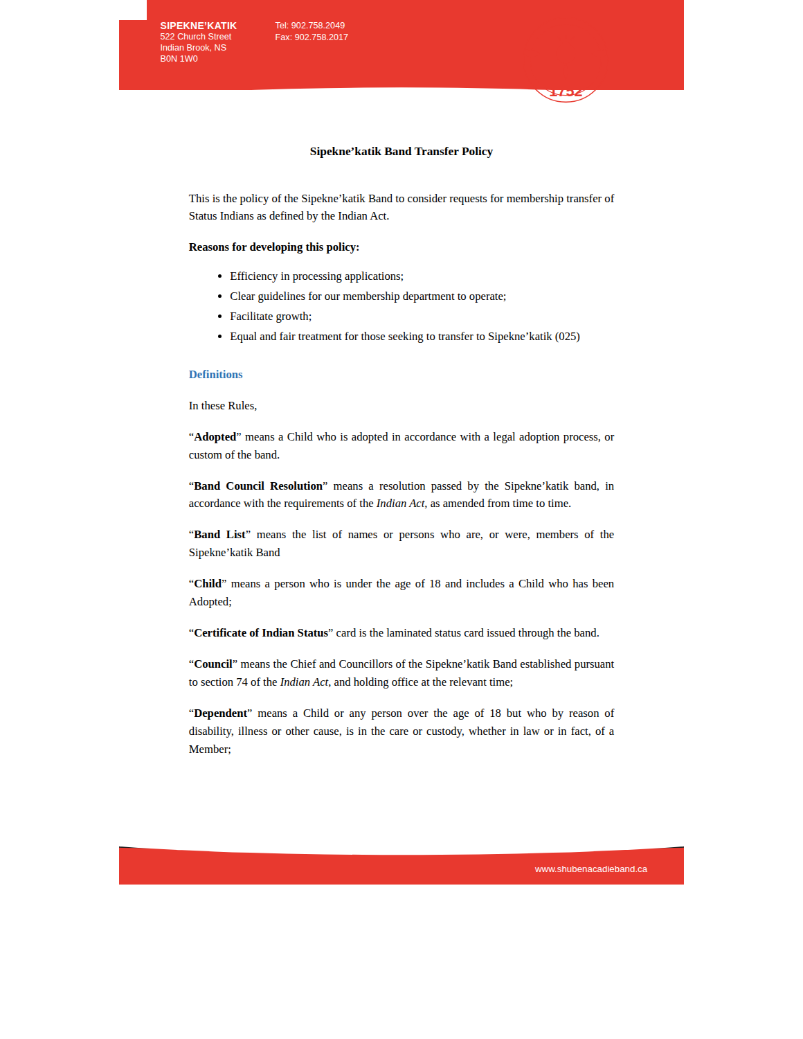SIPEKNE’KATIK
522 Church Street
Indian Brook, NS
B0N 1W0
Tel: 902.758.2049
Fax: 902.758.2017
SIPEKNE’KATIK 1752
Sipekne’katik Band Transfer Policy
This is the policy of the Sipekne’katik Band to consider requests for membership transfer of Status Indians as defined by the Indian Act.
Reasons for developing this policy:
Efficiency in processing applications;
Clear guidelines for our membership department to operate;
Facilitate growth;
Equal and fair treatment for those seeking to transfer to Sipekne’katik (025)
Definitions
In these Rules,
“Adopted” means a Child who is adopted in accordance with a legal adoption process, or custom of the band.
“Band Council Resolution” means a resolution passed by the Sipekne’katik band, in accordance with the requirements of the Indian Act, as amended from time to time.
“Band List” means the list of names or persons who are, or were, members of the Sipekne’katik Band
“Child” means a person who is under the age of 18 and includes a Child who has been Adopted;
“Certificate of Indian Status” card is the laminated status card issued through the band.
“Council” means the Chief and Councillors of the Sipekne’katik Band established pursuant to section 74 of the Indian Act, and holding office at the relevant time;
“Dependent” means a Child or any person over the age of 18 but who by reason of disability, illness or other cause, is in the care or custody, whether in law or in fact, of a Member;
www.shubenacadieband.ca